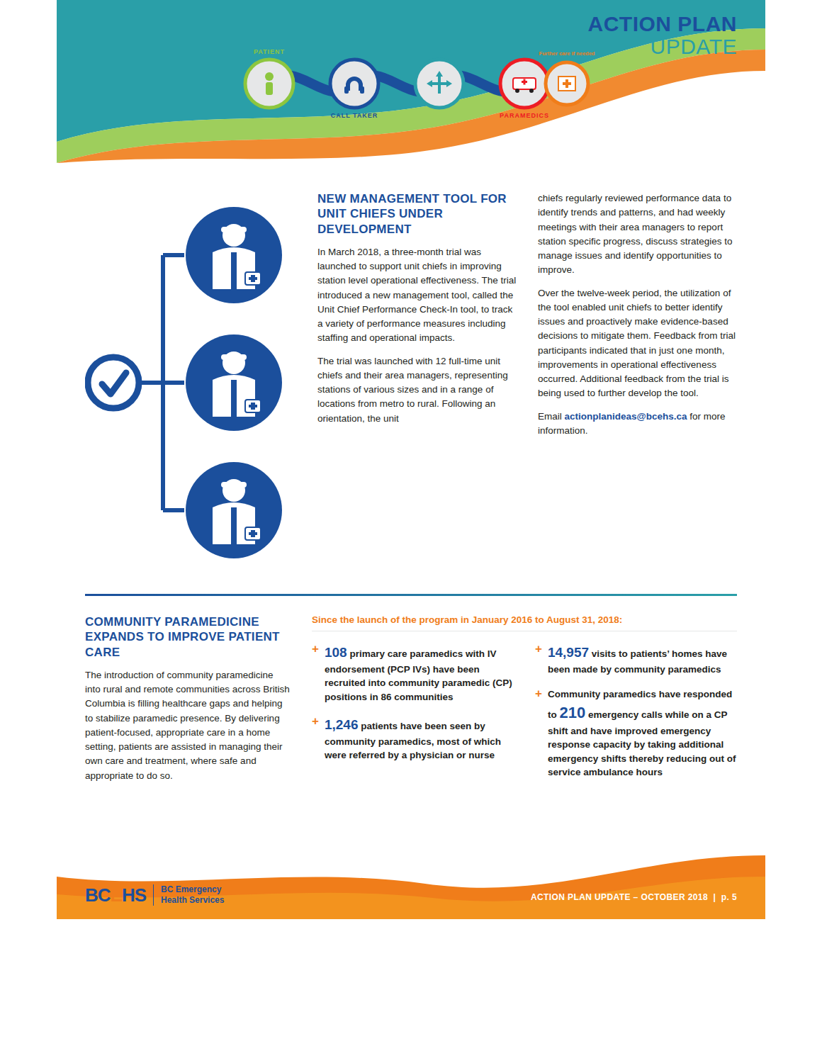ACTION PLAN
UPDATE
PATIENT CALL TAKER TRIAGE/DISPATCH PARAMEDICS Further care if needed
New management tool for unit chiefs under development
In March 2018, a three-month trial was launched to support unit chiefs in improving station level operational effectiveness. The trial introduced a new management tool, called the Unit Chief Performance Check-In tool, to track a variety of performance measures including staffing and operational impacts.
The trial was launched with 12 full-time unit chiefs and their area managers, representing stations of various sizes and in a range of locations from metro to rural. Following an orientation, the unit
chiefs regularly reviewed performance data to identify trends and patterns, and had weekly meetings with their area managers to report station specific progress, discuss strategies to manage issues and identify opportunities to improve.
Over the twelve-week period, the utilization of the tool enabled unit chiefs to better identify issues and proactively make evidence-based decisions to mitigate them. Feedback from trial participants indicated that in just one month, improvements in operational effectiveness occurred. Additional feedback from the trial is being used to further develop the tool.
Email actionplanideas@bcehs.ca for more information.
Community paramedicine expands to improve patient care
The introduction of community paramedicine into rural and remote communities across British Columbia is filling healthcare gaps and helping to stabilize paramedic presence. By delivering patient-focused, appropriate care in a home setting, patients are assisted in managing their own care and treatment, where safe and appropriate to do so.
Since the launch of the program in January 2016 to August 31, 2018:
+ 108 primary care paramedics with IV endorsement (PCP IVs) have been recruited into community paramedic (CP) positions in 86 communities
+ 1,246 patients have been seen by community paramedics, most of which were referred by a physician or nurse
+ 14,957 visits to patients’ homes have been made by community paramedics
+ Community paramedics have responded to 210 emergency calls while on a CP shift and have improved emergency response capacity by taking additional emergency shifts thereby reducing out of service ambulance hours
BCEHS
BC Emergency
Health Services
ACTION PLAN UPDATE – OCTOBER 2018 | p. 5